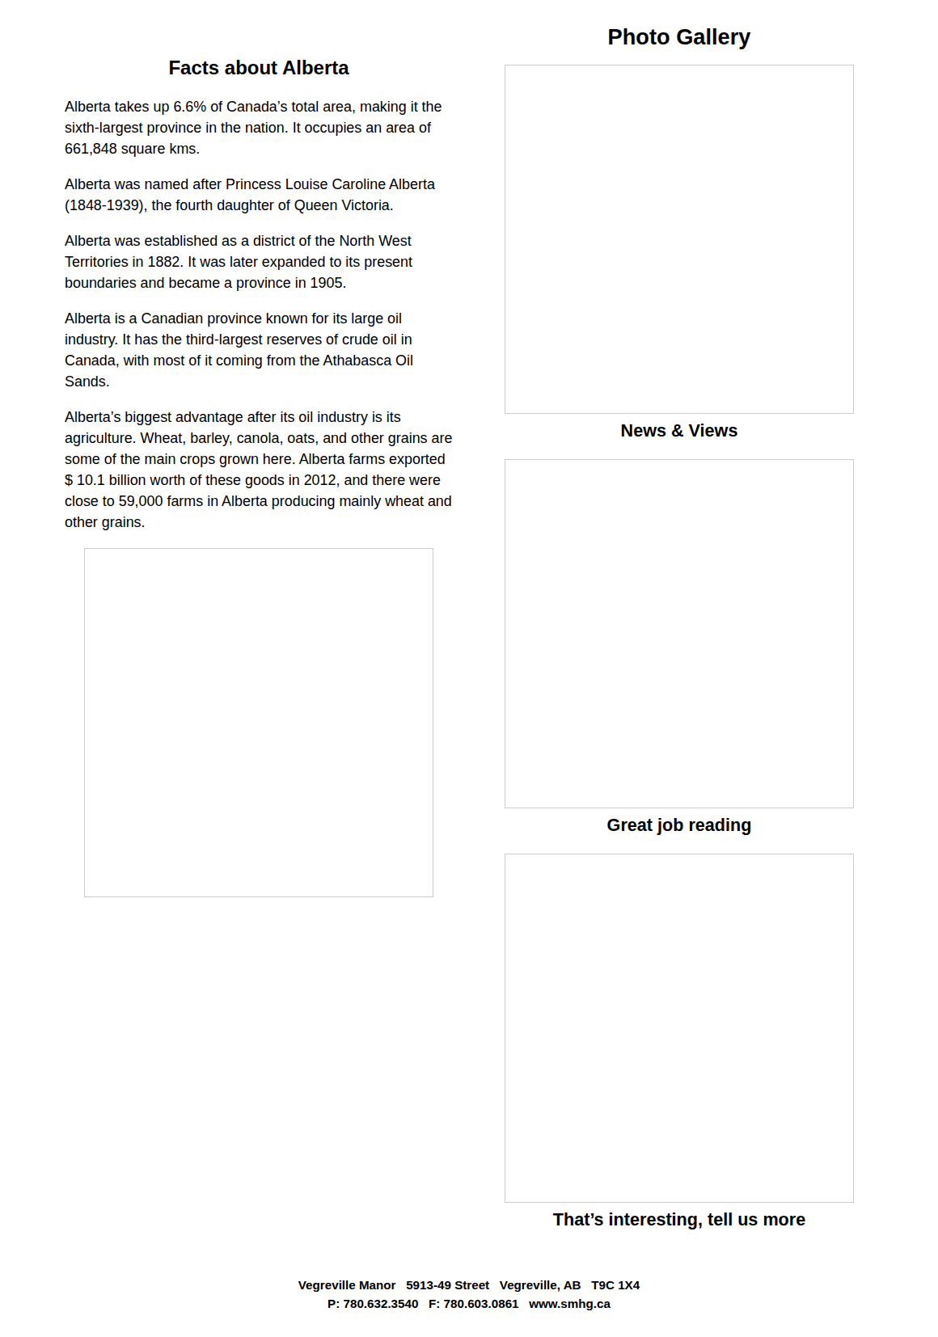Facts about Alberta
Alberta takes up 6.6% of Canada’s total area, making it the sixth-largest province in the nation. It occupies an area of 661,848 square kms.
Alberta was named after Princess Louise Caroline Alberta (1848-1939), the fourth daughter of Queen Victoria.
Alberta was established as a district of the North West Territories in 1882. It was later expanded to its present boundaries and became a province in 1905.
Alberta is a Canadian province known for its large oil industry. It has the third-largest reserves of crude oil in Canada, with most of it coming from the Athabasca Oil Sands.
Alberta’s biggest advantage after its oil industry is its agriculture. Wheat, barley, canola, oats, and other grains are some of the main crops grown here. Alberta farms exported $ 10.1 billion worth of these goods in 2012, and there were close to 59,000 farms in Alberta producing mainly wheat and other grains.
Photo Gallery
News & Views
Great job reading
That’s interesting, tell us more
Vegreville Manor 5913-49 Street Vegreville, AB T9C 1X4
P: 780.632.3540 F: 780.603.0861 www.smhg.ca